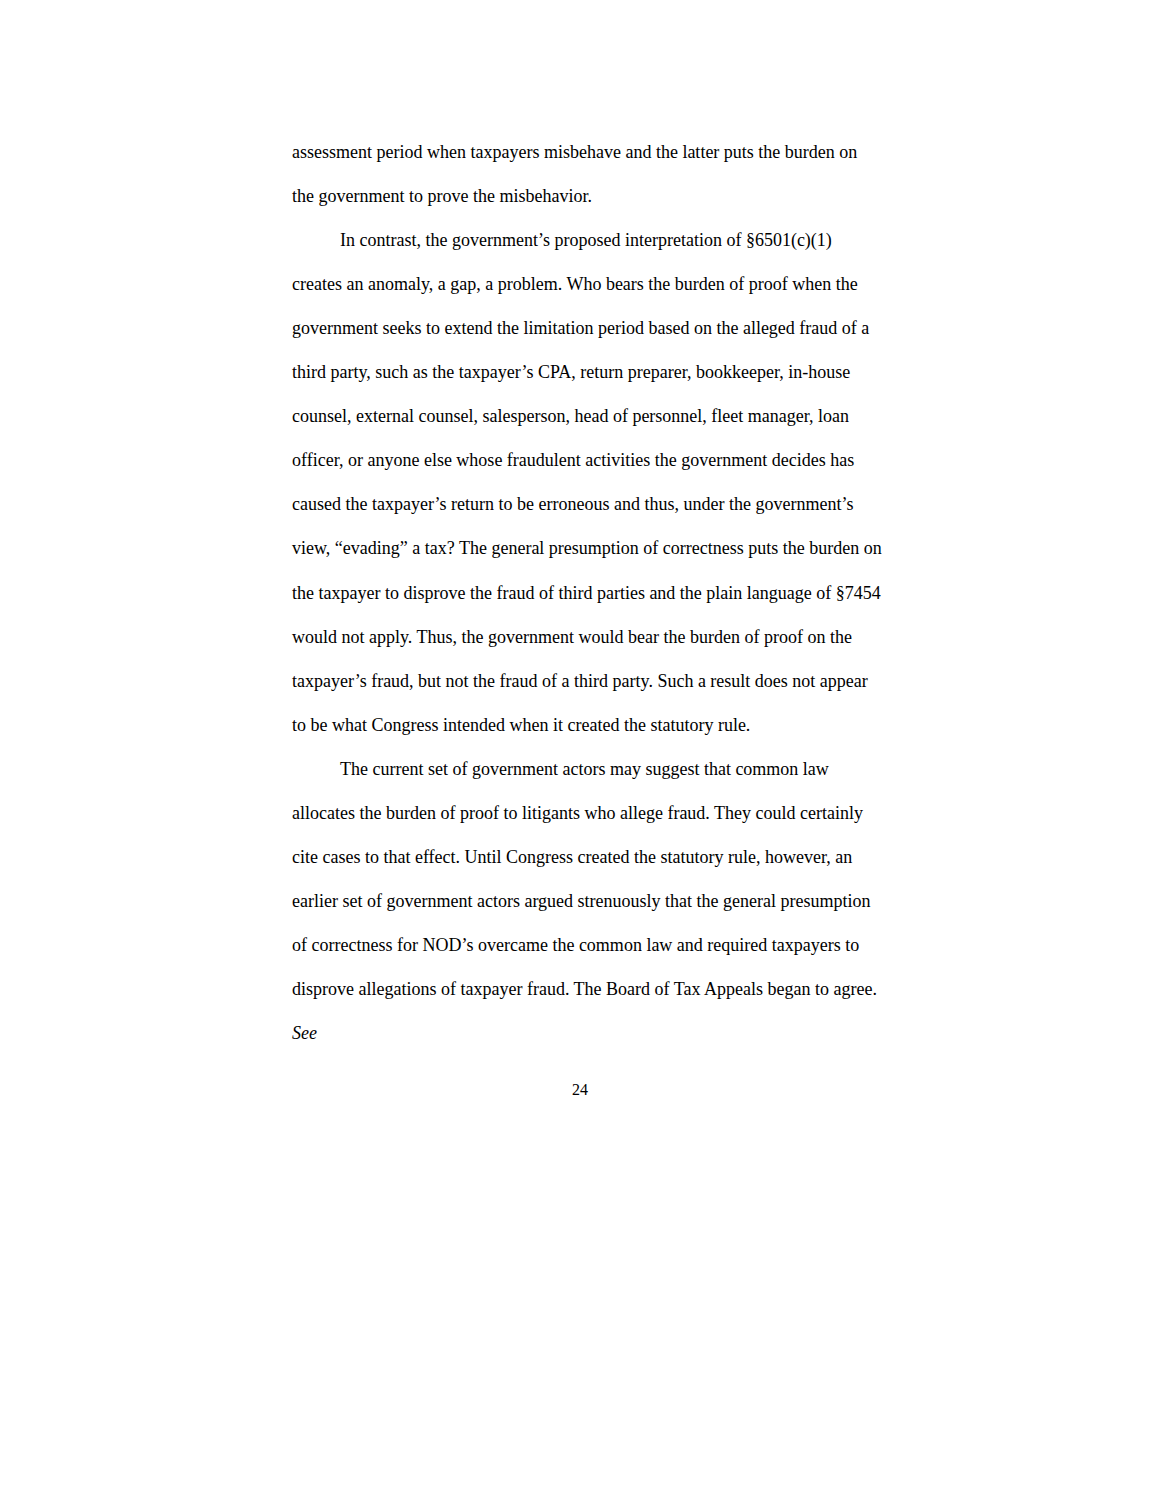assessment period when taxpayers misbehave and the latter puts the burden on the government to prove the misbehavior.
In contrast, the government’s proposed interpretation of §6501(c)(1) creates an anomaly, a gap, a problem. Who bears the burden of proof when the government seeks to extend the limitation period based on the alleged fraud of a third party, such as the taxpayer’s CPA, return preparer, bookkeeper, in-house counsel, external counsel, salesperson, head of personnel, fleet manager, loan officer, or anyone else whose fraudulent activities the government decides has caused the taxpayer’s return to be erroneous and thus, under the government’s view, “evading” a tax? The general presumption of correctness puts the burden on the taxpayer to disprove the fraud of third parties and the plain language of §7454 would not apply. Thus, the government would bear the burden of proof on the taxpayer’s fraud, but not the fraud of a third party. Such a result does not appear to be what Congress intended when it created the statutory rule.
The current set of government actors may suggest that common law allocates the burden of proof to litigants who allege fraud. They could certainly cite cases to that effect. Until Congress created the statutory rule, however, an earlier set of government actors argued strenuously that the general presumption of correctness for NOD’s overcame the common law and required taxpayers to disprove allegations of taxpayer fraud. The Board of Tax Appeals began to agree. See
24